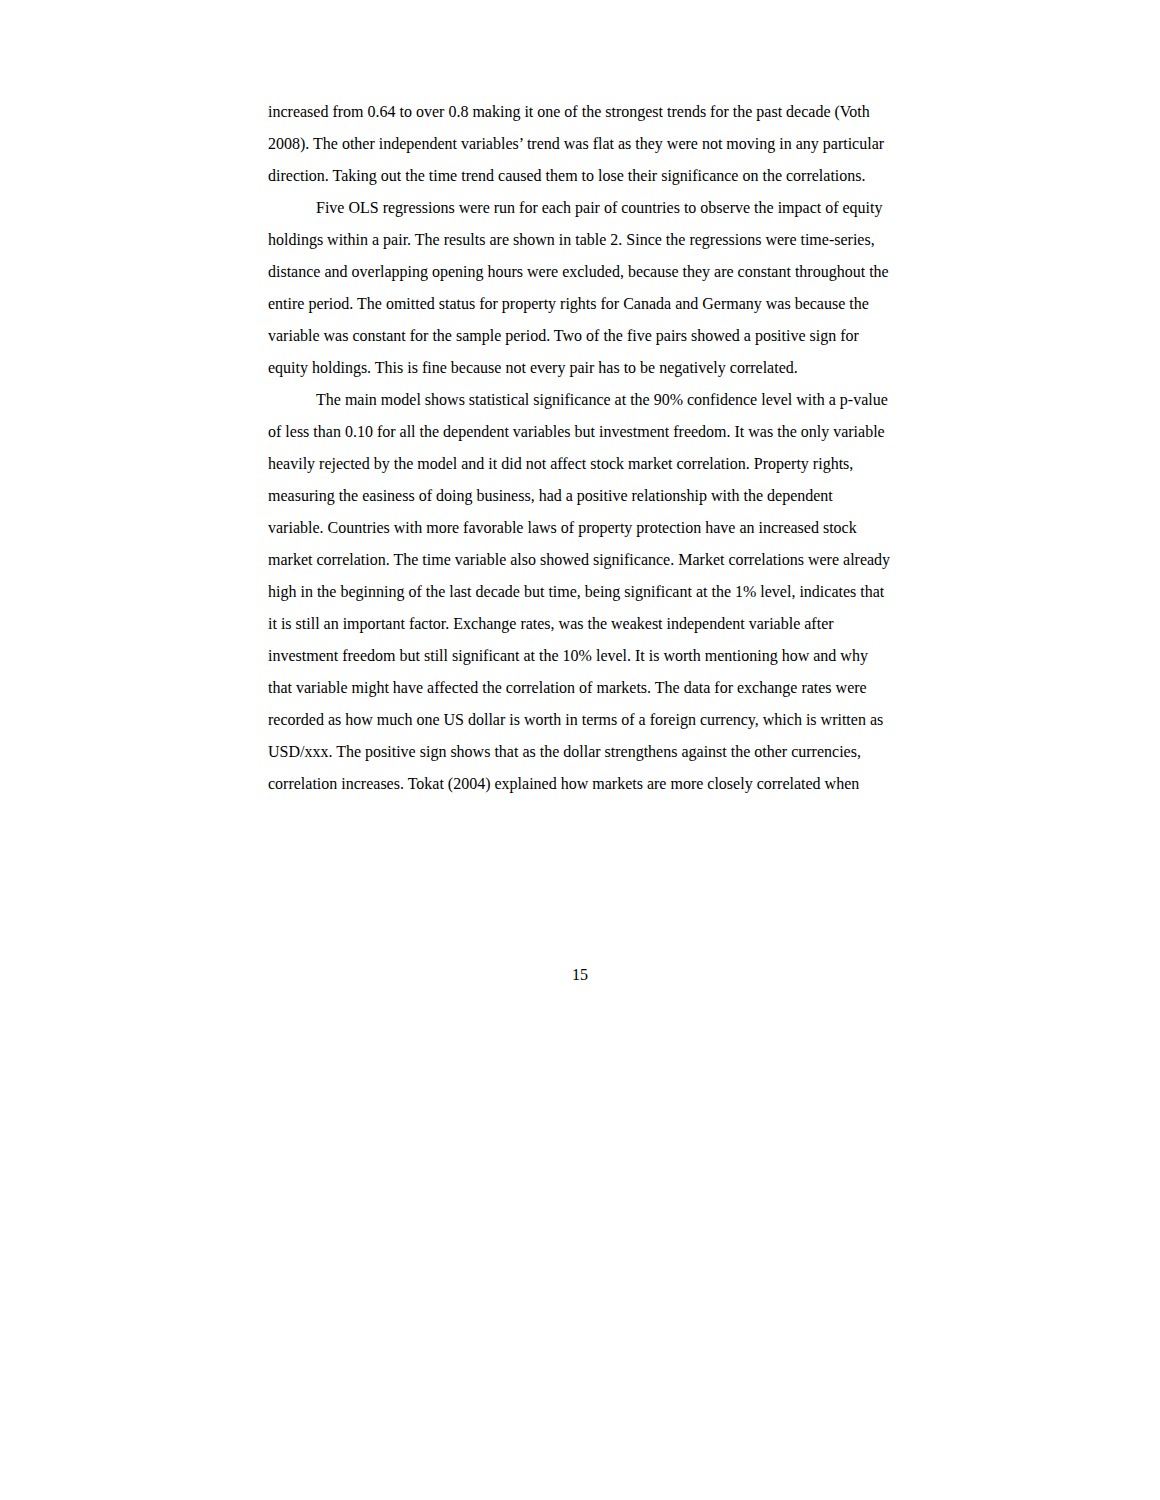increased from 0.64 to over 0.8 making it one of the strongest trends for the past decade (Voth 2008). The other independent variables’ trend was flat as they were not moving in any particular direction. Taking out the time trend caused them to lose their significance on the correlations.
Five OLS regressions were run for each pair of countries to observe the impact of equity holdings within a pair. The results are shown in table 2. Since the regressions were time-series, distance and overlapping opening hours were excluded, because they are constant throughout the entire period. The omitted status for property rights for Canada and Germany was because the variable was constant for the sample period. Two of the five pairs showed a positive sign for equity holdings. This is fine because not every pair has to be negatively correlated.
The main model shows statistical significance at the 90% confidence level with a p-value of less than 0.10 for all the dependent variables but investment freedom. It was the only variable heavily rejected by the model and it did not affect stock market correlation. Property rights, measuring the easiness of doing business, had a positive relationship with the dependent variable. Countries with more favorable laws of property protection have an increased stock market correlation. The time variable also showed significance. Market correlations were already high in the beginning of the last decade but time, being significant at the 1% level, indicates that it is still an important factor. Exchange rates, was the weakest independent variable after investment freedom but still significant at the 10% level. It is worth mentioning how and why that variable might have affected the correlation of markets. The data for exchange rates were recorded as how much one US dollar is worth in terms of a foreign currency, which is written as USD/xxx. The positive sign shows that as the dollar strengthens against the other currencies, correlation increases. Tokat (2004) explained how markets are more closely correlated when
15